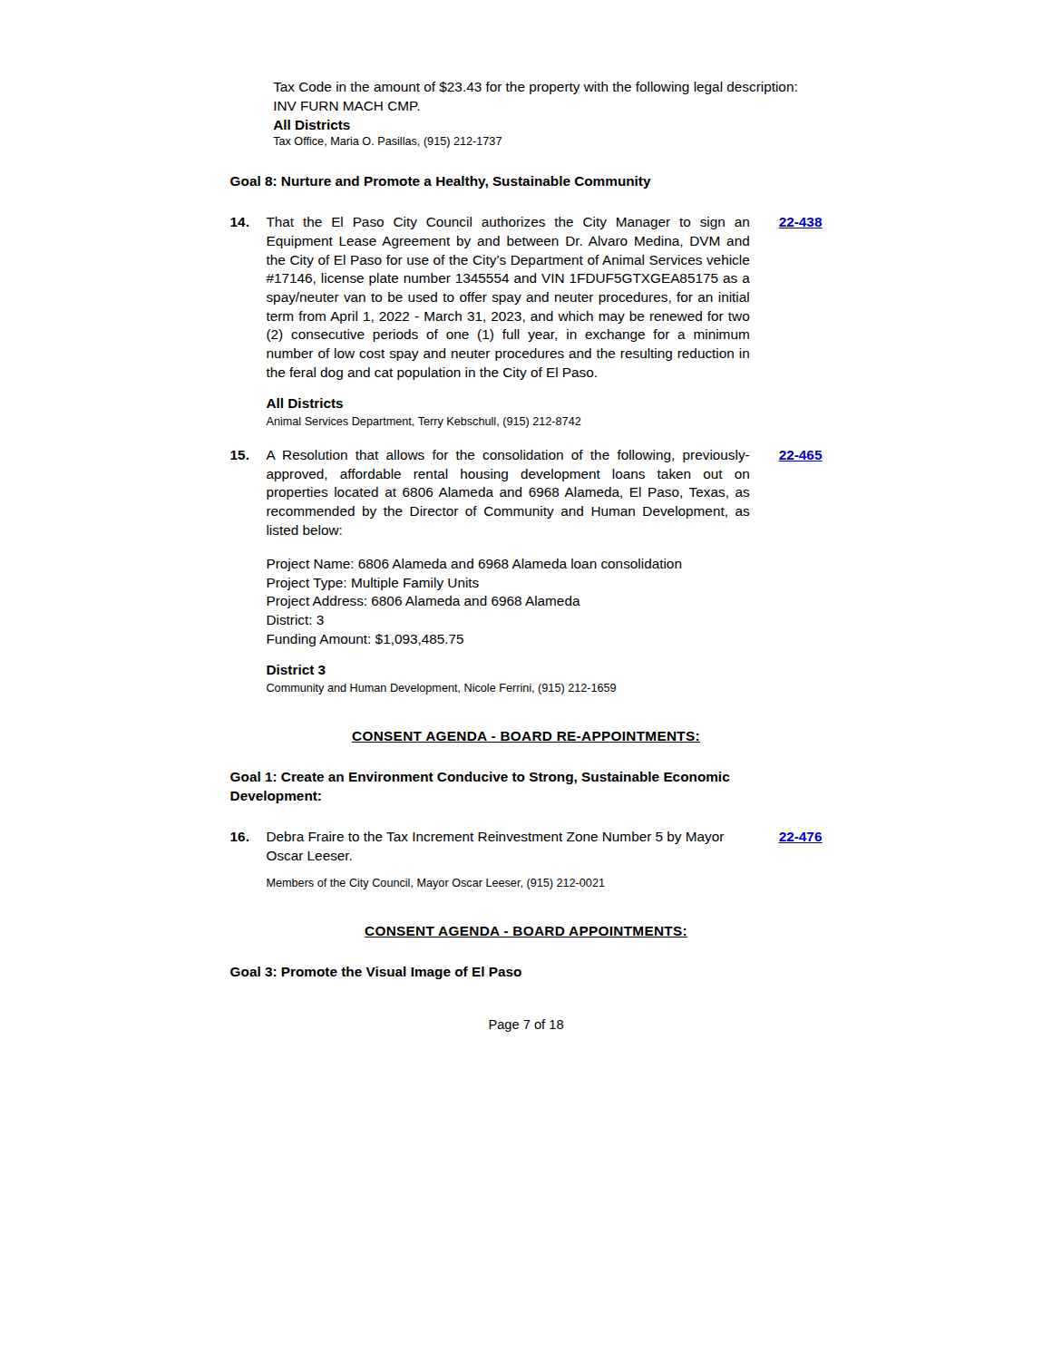Tax Code in the amount of $23.43 for the property with the following legal description: INV FURN MACH CMP.
All Districts
Tax Office, Maria O. Pasillas, (915) 212-1737
Goal 8: Nurture and Promote a Healthy, Sustainable Community
14.
That the El Paso City Council authorizes the City Manager to sign an Equipment Lease Agreement by and between Dr. Alvaro Medina, DVM and the City of El Paso for use of the City’s Department of Animal Services vehicle #17146, license plate number 1345554 and VIN 1FDUF5GTXGEA85175 as a spay/neuter van to be used to offer spay and neuter procedures, for an initial term from April 1, 2022 - March 31, 2023, and which may be renewed for two (2) consecutive periods of one (1) full year, in exchange for a minimum number of low cost spay and neuter procedures and the resulting reduction in the feral dog and cat population in the City of El Paso.
All Districts
Animal Services Department, Terry Kebschull, (915) 212-8742
22-438
15.
A Resolution that allows for the consolidation of the following, previously-approved, affordable rental housing development loans taken out on properties located at 6806 Alameda and 6968 Alameda, El Paso, Texas, as recommended by the Director of Community and Human Development, as listed below:
Project Name: 6806 Alameda and 6968 Alameda loan consolidation
Project Type: Multiple Family Units
Project Address: 6806 Alameda and 6968 Alameda
District: 3
Funding Amount: $1,093,485.75
District 3
Community and Human Development, Nicole Ferrini, (915) 212-1659
22-465
CONSENT AGENDA - BOARD RE-APPOINTMENTS:
Goal 1: Create an Environment Conducive to Strong, Sustainable Economic Development:
16.
Debra Fraire to the Tax Increment Reinvestment Zone Number 5 by Mayor Oscar Leeser.
Members of the City Council, Mayor Oscar Leeser, (915) 212-0021
22-476
CONSENT AGENDA - BOARD APPOINTMENTS:
Goal 3: Promote the Visual Image of El Paso
Page 7 of 18